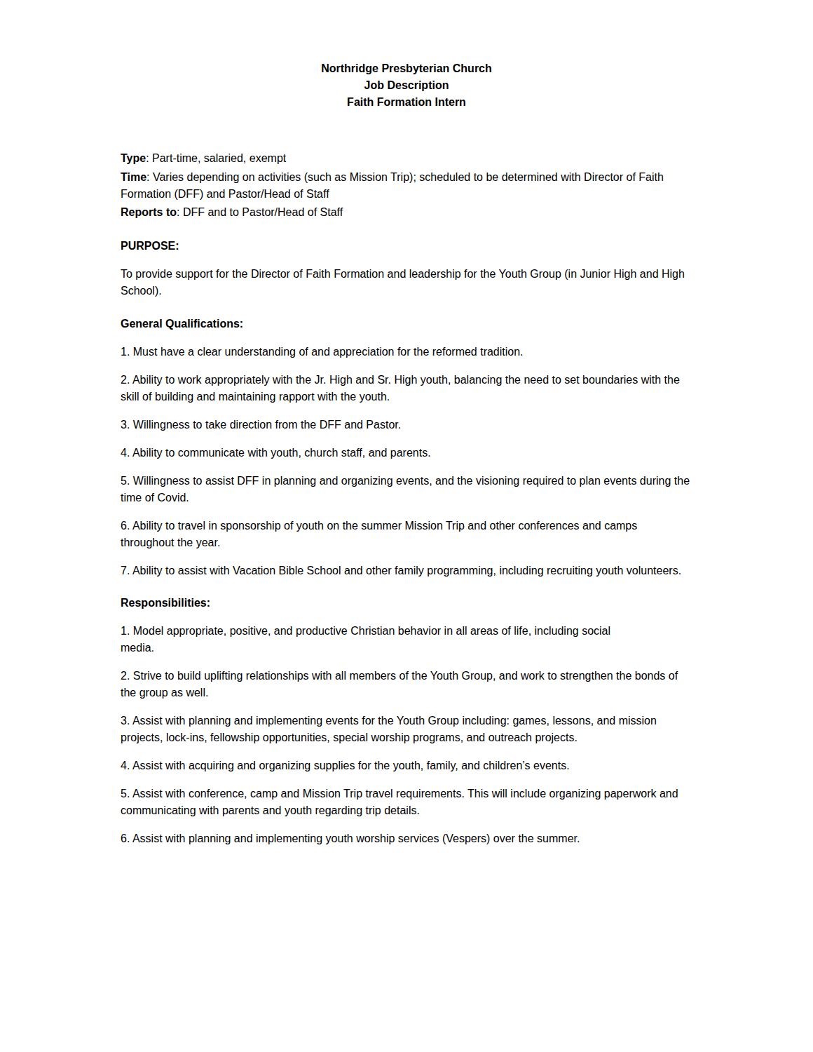Northridge Presbyterian Church
Job Description
Faith Formation Intern
Type: Part-time, salaried, exempt
Time: Varies depending on activities (such as Mission Trip); scheduled to be determined with Director of Faith Formation (DFF) and Pastor/Head of Staff
Reports to: DFF and to Pastor/Head of Staff
PURPOSE:
To provide support for the Director of Faith Formation and leadership for the Youth Group (in Junior High and High School).
General Qualifications:
1. Must have a clear understanding of and appreciation for the reformed tradition.
2. Ability to work appropriately with the Jr. High and Sr. High youth, balancing the need to set boundaries with the skill of building and maintaining rapport with the youth.
3. Willingness to take direction from the DFF and Pastor.
4. Ability to communicate with youth, church staff, and parents.
5. Willingness to assist DFF in planning and organizing events, and the visioning required to plan events during the time of Covid.
6. Ability to travel in sponsorship of youth on the summer Mission Trip and other conferences and camps throughout the year.
7. Ability to assist with Vacation Bible School and other family programming, including recruiting youth volunteers.
Responsibilities:
1. Model appropriate, positive, and productive Christian behavior in all areas of life, including social
media.
2. Strive to build uplifting relationships with all members of the Youth Group, and work to strengthen the bonds of the group as well.
3. Assist with planning and implementing events for the Youth Group including: games, lessons, and mission projects, lock-ins, fellowship opportunities, special worship programs, and outreach projects.
4. Assist with acquiring and organizing supplies for the youth, family, and children’s events.
5. Assist with conference, camp and Mission Trip travel requirements. This will include organizing paperwork and communicating with parents and youth regarding trip details.
6. Assist with planning and implementing youth worship services (Vespers) over the summer.